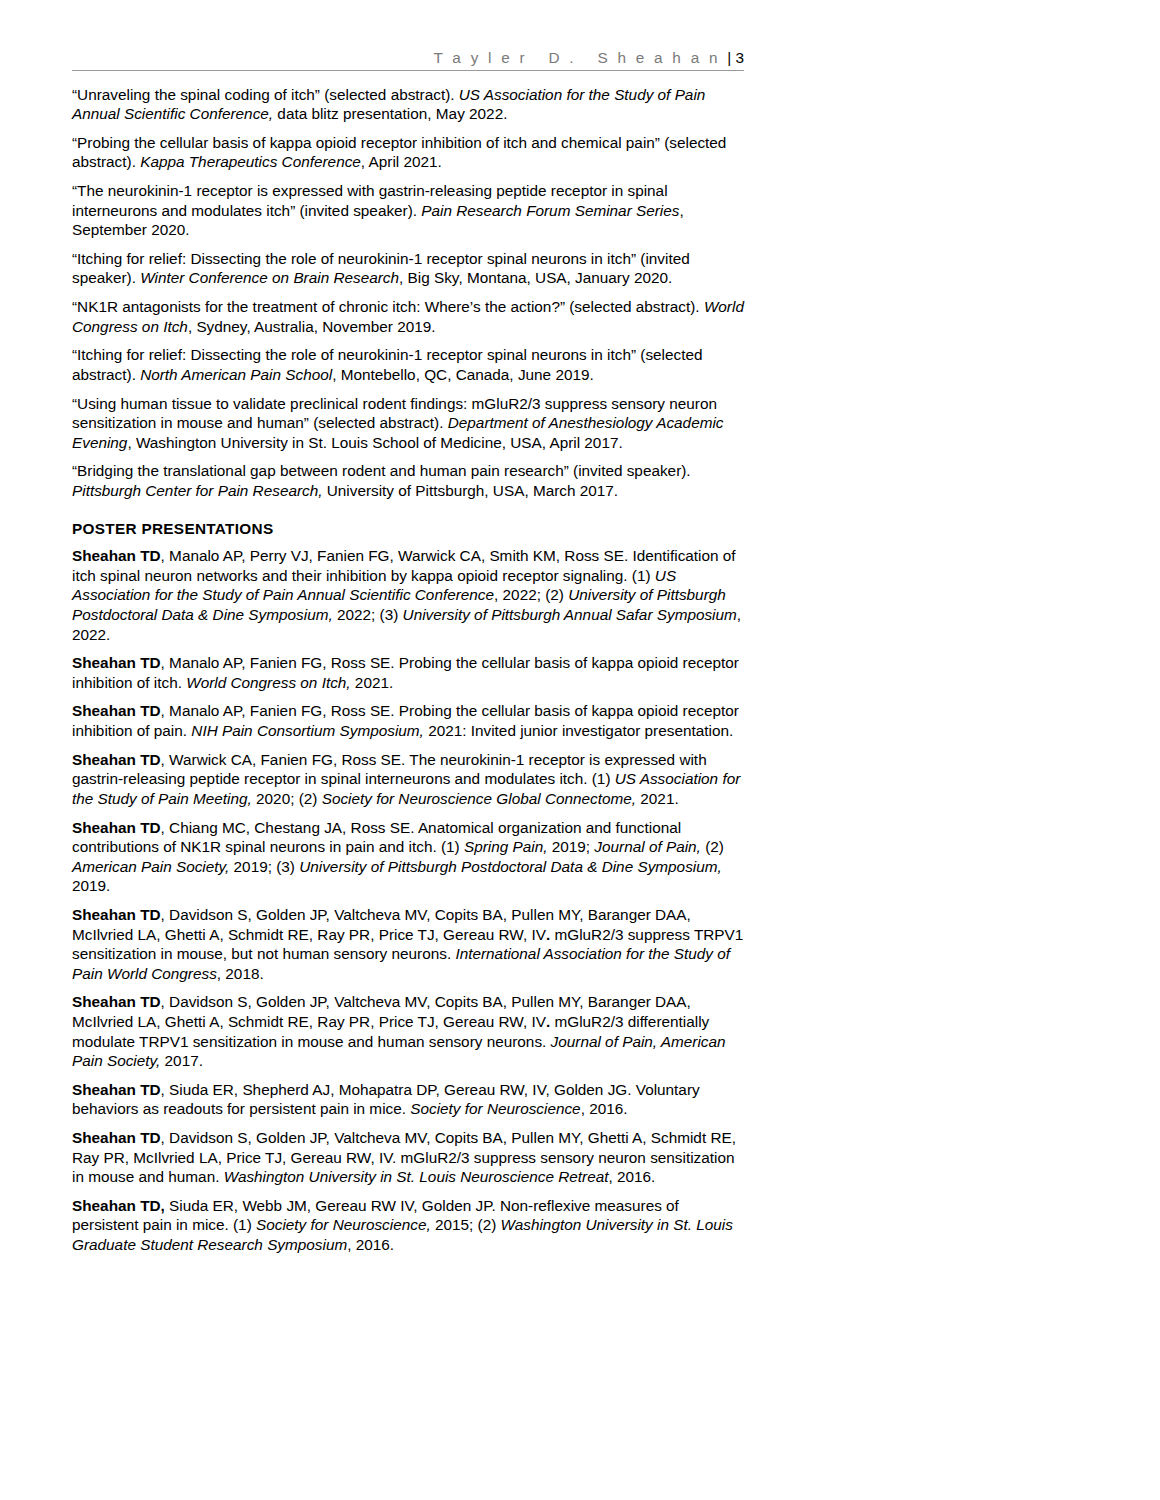T a y l e r D . S h e a h a n | 3
“Unraveling the spinal coding of itch” (selected abstract). US Association for the Study of Pain Annual Scientific Conference, data blitz presentation, May 2022.
“Probing the cellular basis of kappa opioid receptor inhibition of itch and chemical pain” (selected abstract). Kappa Therapeutics Conference, April 2021.
“The neurokinin-1 receptor is expressed with gastrin-releasing peptide receptor in spinal interneurons and modulates itch” (invited speaker). Pain Research Forum Seminar Series, September 2020.
“Itching for relief: Dissecting the role of neurokinin-1 receptor spinal neurons in itch” (invited speaker). Winter Conference on Brain Research, Big Sky, Montana, USA, January 2020.
“NK1R antagonists for the treatment of chronic itch: Where’s the action?” (selected abstract). World Congress on Itch, Sydney, Australia, November 2019.
“Itching for relief: Dissecting the role of neurokinin-1 receptor spinal neurons in itch” (selected abstract). North American Pain School, Montebello, QC, Canada, June 2019.
“Using human tissue to validate preclinical rodent findings: mGluR2/3 suppress sensory neuron sensitization in mouse and human” (selected abstract). Department of Anesthesiology Academic Evening, Washington University in St. Louis School of Medicine, USA, April 2017.
“Bridging the translational gap between rodent and human pain research” (invited speaker). Pittsburgh Center for Pain Research, University of Pittsburgh, USA, March 2017.
POSTER PRESENTATIONS
Sheahan TD, Manalo AP, Perry VJ, Fanien FG, Warwick CA, Smith KM, Ross SE. Identification of itch spinal neuron networks and their inhibition by kappa opioid receptor signaling. (1) US Association for the Study of Pain Annual Scientific Conference, 2022; (2) University of Pittsburgh Postdoctoral Data & Dine Symposium, 2022; (3) University of Pittsburgh Annual Safar Symposium, 2022.
Sheahan TD, Manalo AP, Fanien FG, Ross SE. Probing the cellular basis of kappa opioid receptor inhibition of itch. World Congress on Itch, 2021.
Sheahan TD, Manalo AP, Fanien FG, Ross SE. Probing the cellular basis of kappa opioid receptor inhibition of pain. NIH Pain Consortium Symposium, 2021: Invited junior investigator presentation.
Sheahan TD, Warwick CA, Fanien FG, Ross SE. The neurokinin-1 receptor is expressed with gastrin-releasing peptide receptor in spinal interneurons and modulates itch. (1) US Association for the Study of Pain Meeting, 2020; (2) Society for Neuroscience Global Connectome, 2021.
Sheahan TD, Chiang MC, Chestang JA, Ross SE. Anatomical organization and functional contributions of NK1R spinal neurons in pain and itch. (1) Spring Pain, 2019; Journal of Pain, (2) American Pain Society, 2019; (3) University of Pittsburgh Postdoctoral Data & Dine Symposium, 2019.
Sheahan TD, Davidson S, Golden JP, Valtcheva MV, Copits BA, Pullen MY, Baranger DAA, McIlvried LA, Ghetti A, Schmidt RE, Ray PR, Price TJ, Gereau RW, IV. mGluR2/3 suppress TRPV1 sensitization in mouse, but not human sensory neurons. International Association for the Study of Pain World Congress, 2018.
Sheahan TD, Davidson S, Golden JP, Valtcheva MV, Copits BA, Pullen MY, Baranger DAA, McIlvried LA, Ghetti A, Schmidt RE, Ray PR, Price TJ, Gereau RW, IV. mGluR2/3 differentially modulate TRPV1 sensitization in mouse and human sensory neurons. Journal of Pain, American Pain Society, 2017.
Sheahan TD, Siuda ER, Shepherd AJ, Mohapatra DP, Gereau RW, IV, Golden JG. Voluntary behaviors as readouts for persistent pain in mice. Society for Neuroscience, 2016.
Sheahan TD, Davidson S, Golden JP, Valtcheva MV, Copits BA, Pullen MY, Ghetti A, Schmidt RE, Ray PR, McIlvried LA, Price TJ, Gereau RW, IV. mGluR2/3 suppress sensory neuron sensitization in mouse and human. Washington University in St. Louis Neuroscience Retreat, 2016.
Sheahan TD, Siuda ER, Webb JM, Gereau RW IV, Golden JP. Non-reflexive measures of persistent pain in mice. (1) Society for Neuroscience, 2015; (2) Washington University in St. Louis Graduate Student Research Symposium, 2016.